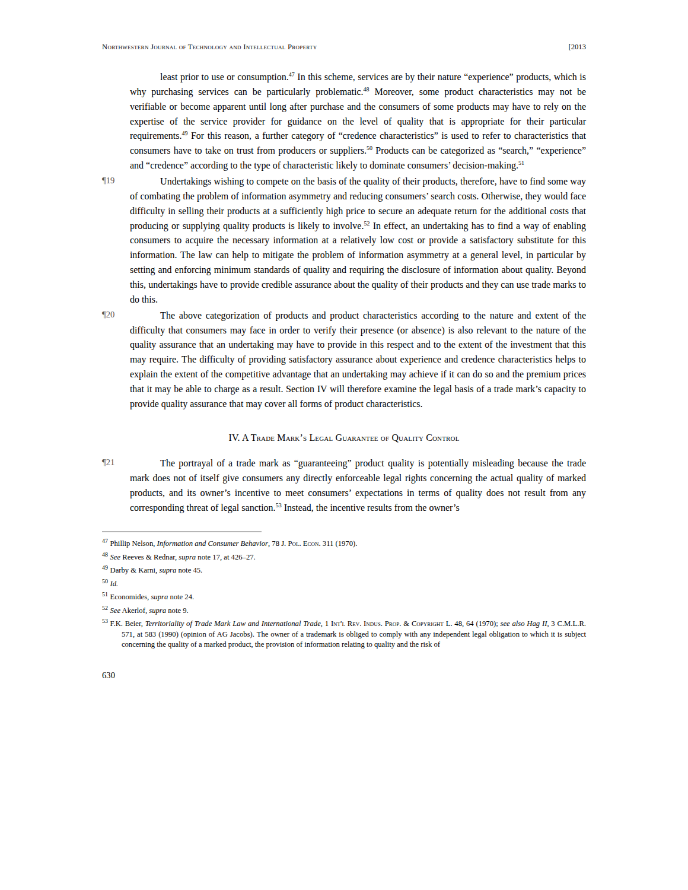Northwestern Journal of Technology and Intellectual Property [2013
least prior to use or consumption.47 In this scheme, services are by their nature “experience” products, which is why purchasing services can be particularly problematic.48 Moreover, some product characteristics may not be verifiable or become apparent until long after purchase and the consumers of some products may have to rely on the expertise of the service provider for guidance on the level of quality that is appropriate for their particular requirements.49 For this reason, a further category of “credence characteristics” is used to refer to characteristics that consumers have to take on trust from producers or suppliers.50 Products can be categorized as “search,” “experience” and “credence” according to the type of characteristic likely to dominate consumers’ decision-making.51
¶19
Undertakings wishing to compete on the basis of the quality of their products, therefore, have to find some way of combating the problem of information asymmetry and reducing consumers’ search costs. Otherwise, they would face difficulty in selling their products at a sufficiently high price to secure an adequate return for the additional costs that producing or supplying quality products is likely to involve.52 In effect, an undertaking has to find a way of enabling consumers to acquire the necessary information at a relatively low cost or provide a satisfactory substitute for this information. The law can help to mitigate the problem of information asymmetry at a general level, in particular by setting and enforcing minimum standards of quality and requiring the disclosure of information about quality. Beyond this, undertakings have to provide credible assurance about the quality of their products and they can use trade marks to do this.
¶20
The above categorization of products and product characteristics according to the nature and extent of the difficulty that consumers may face in order to verify their presence (or absence) is also relevant to the nature of the quality assurance that an undertaking may have to provide in this respect and to the extent of the investment that this may require. The difficulty of providing satisfactory assurance about experience and credence characteristics helps to explain the extent of the competitive advantage that an undertaking may achieve if it can do so and the premium prices that it may be able to charge as a result. Section IV will therefore examine the legal basis of a trade mark’s capacity to provide quality assurance that may cover all forms of product characteristics.
IV. A Trade Mark’s Legal Guarantee of Quality Control
¶21
The portrayal of a trade mark as “guaranteeing” product quality is potentially misleading because the trade mark does not of itself give consumers any directly enforceable legal rights concerning the actual quality of marked products, and its owner’s incentive to meet consumers’ expectations in terms of quality does not result from any corresponding threat of legal sanction.53 Instead, the incentive results from the owner’s
Phillip Nelson, Information and Consumer Behavior, 78 J. Pol. Econ. 311 (1970).
See Reeves & Rednar, supra note 17, at 426–27.
Darby & Karni, supra note 45.
Id.
Economides, supra note 24.
See Akerlof, supra note 9.
F.K. Beier, Territoriality of Trade Mark Law and International Trade, 1 Int'l Rev. Indus. Prop. & Copyright L. 48, 64 (1970); see also Hag II, 3 C.M.L.R. 571, at 583 (1990) (opinion of AG Jacobs). The owner of a trademark is obliged to comply with any independent legal obligation to which it is subject concerning the quality of a marked product, the provision of information relating to quality and the risk of
630